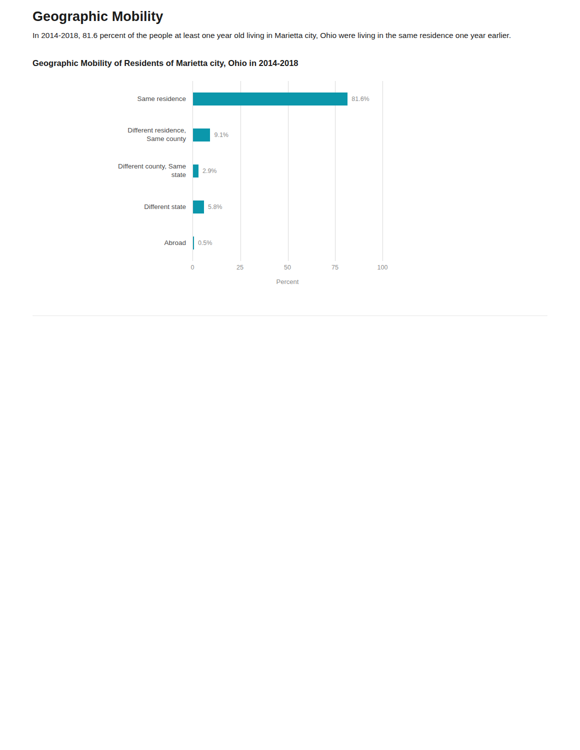Geographic Mobility
In 2014-2018, 81.6 percent of the people at least one year old living in Marietta city, Ohio were living in the same residence one year earlier.
Geographic Mobility of Residents of Marietta city, Ohio in 2014-2018
Same residence
81.6%
Different residence,
Same county
9.1%
Different county, Same
state
2.9%
Different state
5.8%
Abroad
0.5%
0 25 50 75 100
Percent